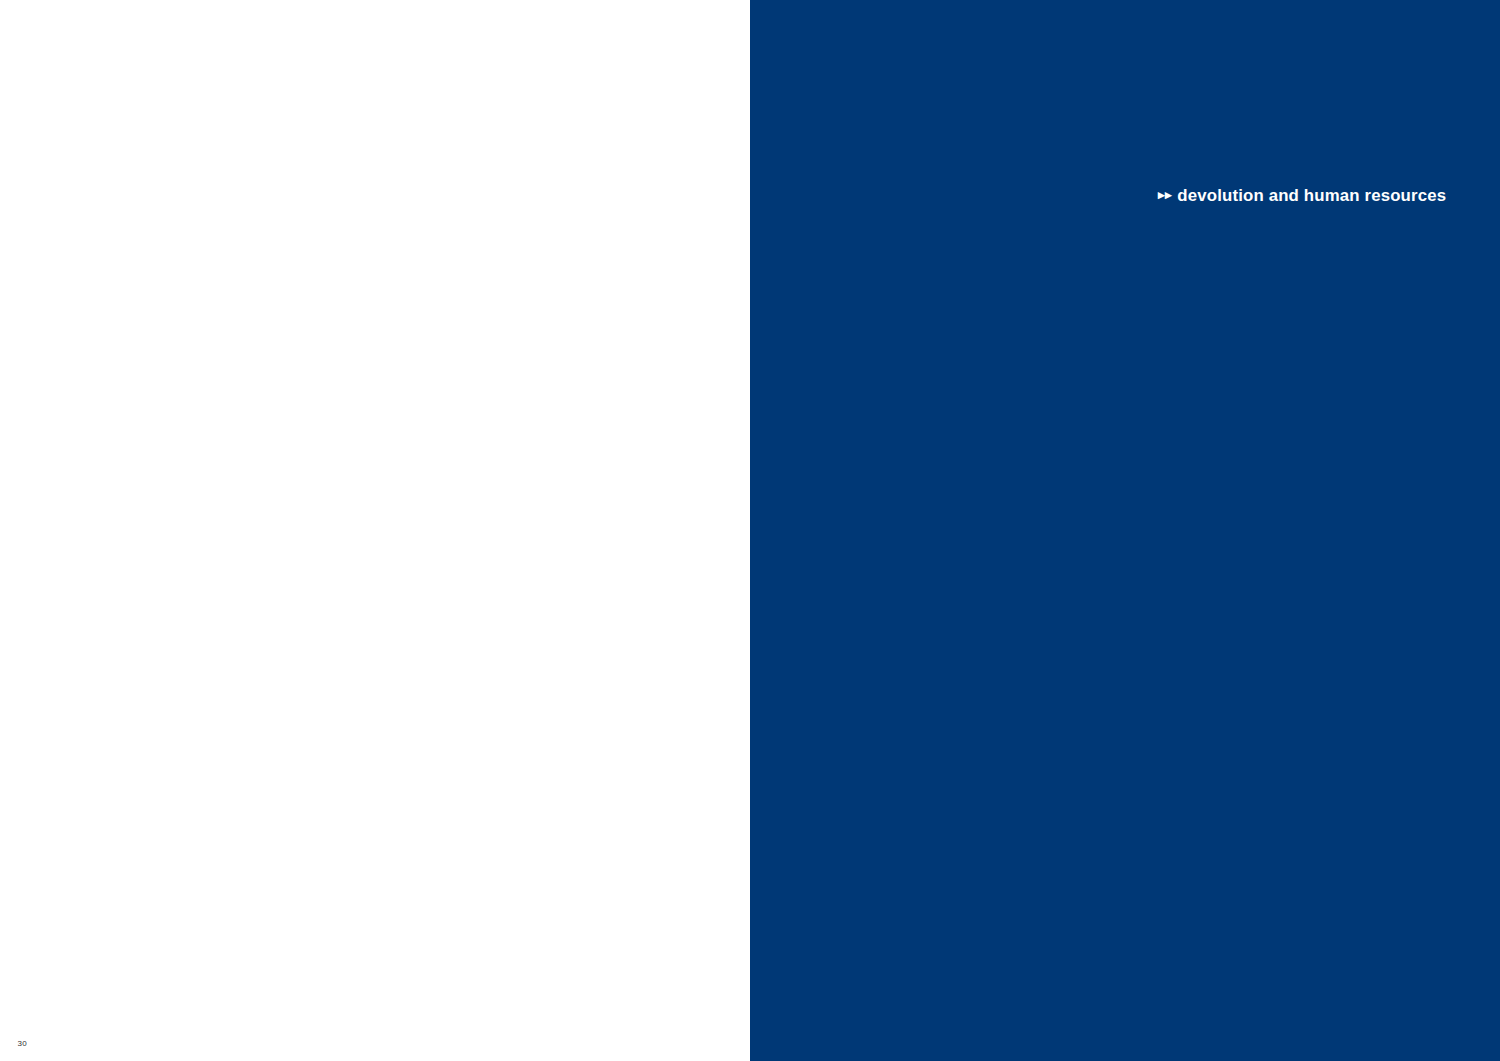30
▸▸devolution and human resources